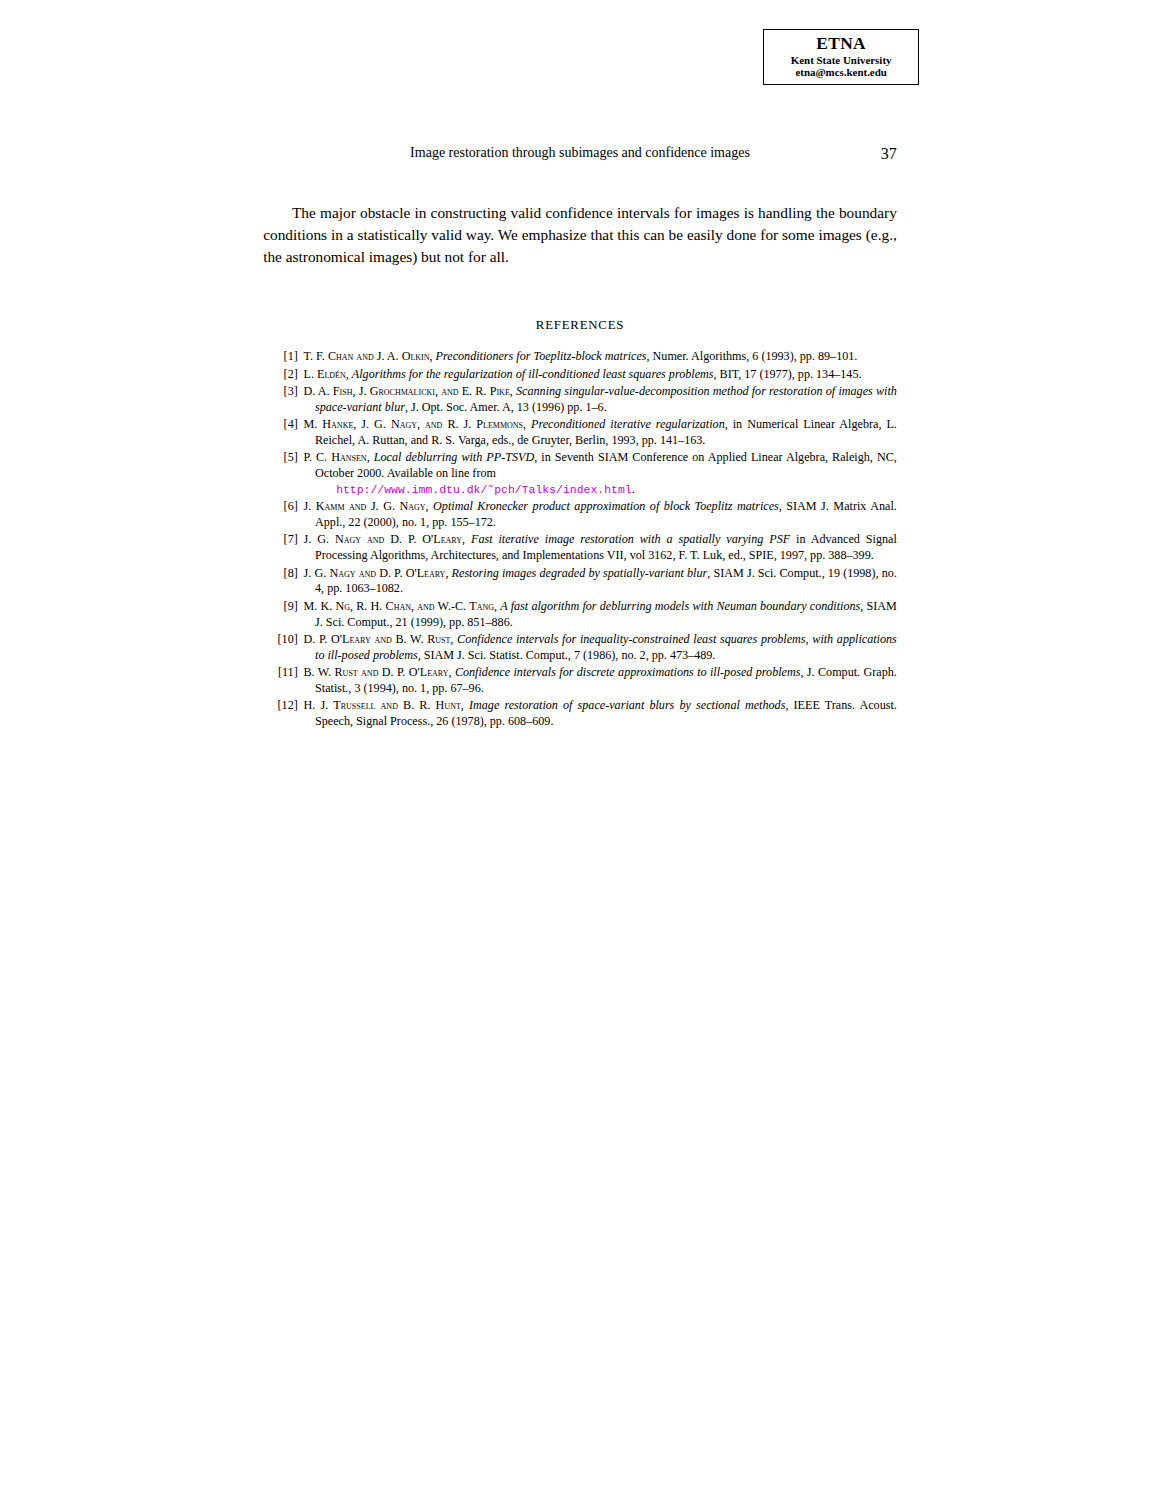ETNA
Kent State University
etna@mcs.kent.edu
Image restoration through subimages and confidence images 37
The major obstacle in constructing valid confidence intervals for images is handling the boundary conditions in a statistically valid way. We emphasize that this can be easily done for some images (e.g., the astronomical images) but not for all.
REFERENCES
[1] T. F. Chan and J. A. Olkin, Preconditioners for Toeplitz-block matrices, Numer. Algorithms, 6 (1993), pp. 89–101.
[2] L. Eldén, Algorithms for the regularization of ill-conditioned least squares problems, BIT, 17 (1977), pp. 134–145.
[3] D. A. Fish, J. Grochmalicki, and E. R. Pike, Scanning singular-value-decomposition method for restoration of images with space-variant blur, J. Opt. Soc. Amer. A, 13 (1996) pp. 1–6.
[4] M. Hanke, J. G. Nagy, and R. J. Plemmons, Preconditioned iterative regularization, in Numerical Linear Algebra, L. Reichel, A. Ruttan, and R. S. Varga, eds., de Gruyter, Berlin, 1993, pp. 141–163.
[5] P. C. Hansen, Local deblurring with PP-TSVD, in Seventh SIAM Conference on Applied Linear Algebra, Raleigh, NC, October 2000. Available on line from http://www.imm.dtu.dk/˜pch/Talks/index.html.
[6] J. Kamm and J. G. Nagy, Optimal Kronecker product approximation of block Toeplitz matrices, SIAM J. Matrix Anal. Appl., 22 (2000), no. 1, pp. 155–172.
[7] J. G. Nagy and D. P. O'Leary, Fast iterative image restoration with a spatially varying PSF in Advanced Signal Processing Algorithms, Architectures, and Implementations VII, vol 3162, F. T. Luk, ed., SPIE, 1997, pp. 388–399.
[8] J. G. Nagy and D. P. O'Leary, Restoring images degraded by spatially-variant blur, SIAM J. Sci. Comput., 19 (1998), no. 4, pp. 1063–1082.
[9] M. K. Ng, R. H. Chan, and W.-C. Tang, A fast algorithm for deblurring models with Neuman boundary conditions, SIAM J. Sci. Comput., 21 (1999), pp. 851–886.
[10] D. P. O'Leary and B. W. Rust, Confidence intervals for inequality-constrained least squares problems, with applications to ill-posed problems, SIAM J. Sci. Statist. Comput., 7 (1986), no. 2, pp. 473–489.
[11] B. W. Rust and D. P. O'Leary, Confidence intervals for discrete approximations to ill-posed problems, J. Comput. Graph. Statist., 3 (1994), no. 1, pp. 67–96.
[12] H. J. Trussell and B. R. Hunt, Image restoration of space-variant blurs by sectional methods, IEEE Trans. Acoust. Speech, Signal Process., 26 (1978), pp. 608–609.